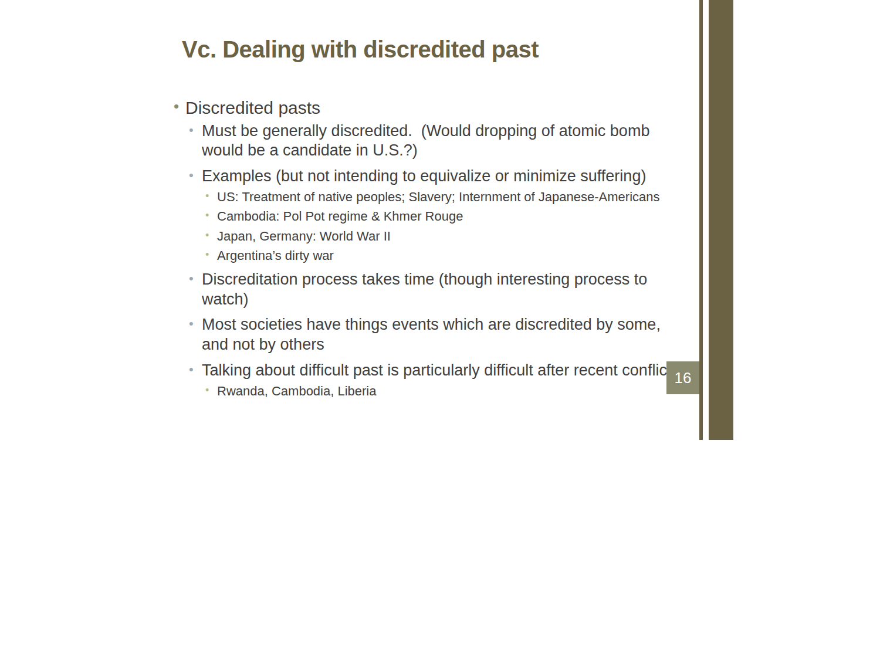Vc. Dealing with discredited past
Discredited pasts
Must be generally discredited. (Would dropping of atomic bomb would be a candidate in U.S.?)
Examples (but not intending to equivalize or minimize suffering)
US: Treatment of native peoples; Slavery; Internment of Japanese-Americans
Cambodia: Pol Pot regime & Khmer Rouge
Japan, Germany: World War II
Argentina’s dirty war
Discreditation process takes time (though interesting process to watch)
Most societies have things events which are discredited by some, and not by others
Talking about difficult past is particularly difficult after recent conflict
Rwanda, Cambodia, Liberia
16